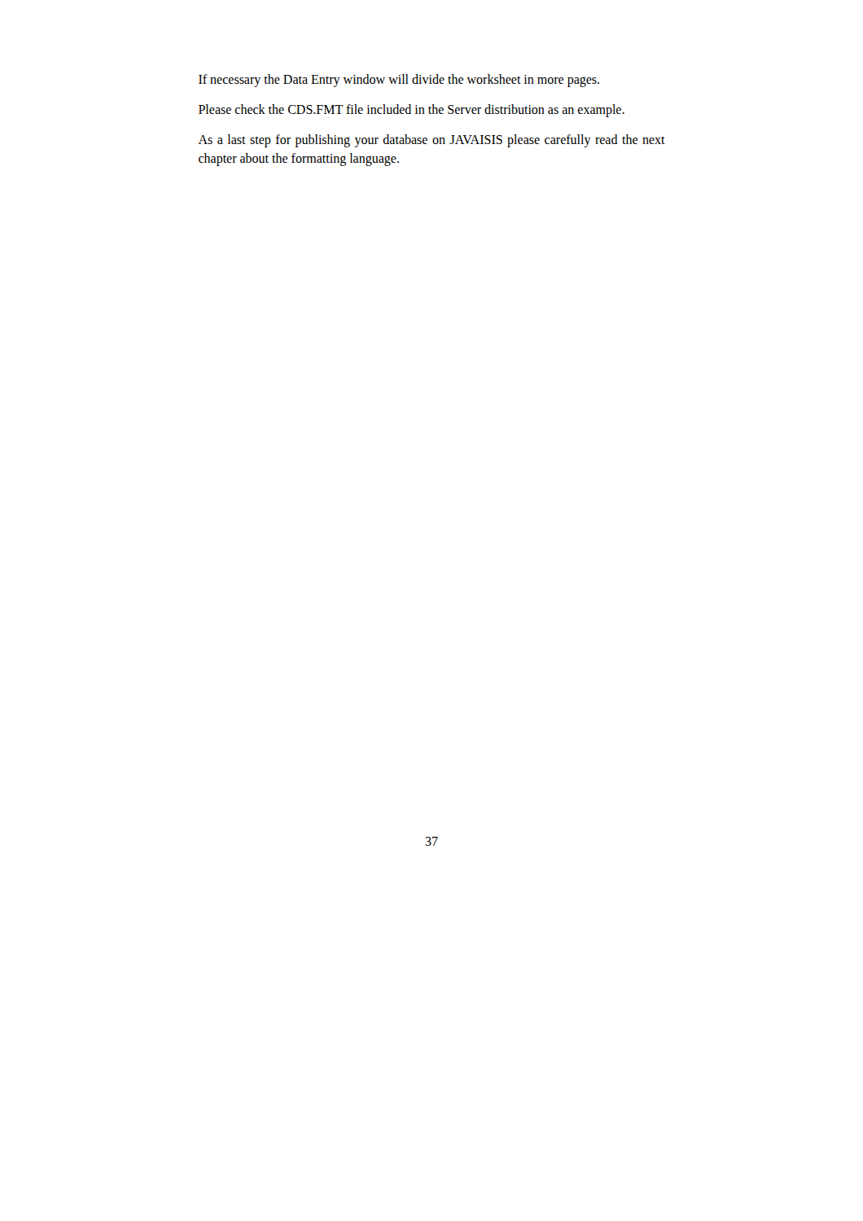If necessary the Data Entry window will divide the worksheet in more pages.
Please check the CDS.FMT file included in the Server distribution as an example.
As a last step for publishing your database on JAVAISIS please carefully read the next chapter about the formatting language.
37